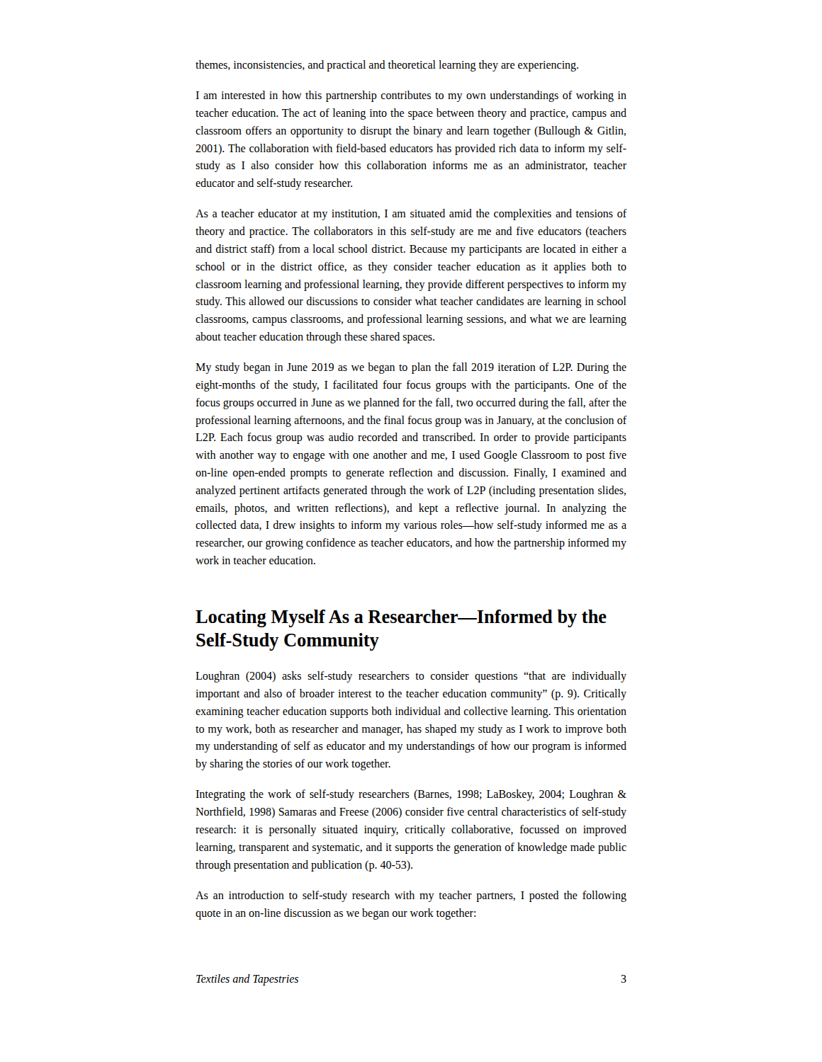themes, inconsistencies, and practical and theoretical learning they are experiencing.
I am interested in how this partnership contributes to my own understandings of working in teacher education. The act of leaning into the space between theory and practice, campus and classroom offers an opportunity to disrupt the binary and learn together (Bullough & Gitlin, 2001). The collaboration with field-based educators has provided rich data to inform my self- study as I also consider how this collaboration informs me as an administrator, teacher educator and self-study researcher.
As a teacher educator at my institution, I am situated amid the complexities and tensions of theory and practice. The collaborators in this self-study are me and five educators (teachers and district staff) from a local school district. Because my participants are located in either a school or in the district office, as they consider teacher education as it applies both to classroom learning and professional learning, they provide different perspectives to inform my study. This allowed our discussions to consider what teacher candidates are learning in school classrooms, campus classrooms, and professional learning sessions, and what we are learning about teacher education through these shared spaces.
My study began in June 2019 as we began to plan the fall 2019 iteration of L2P. During the eight-months of the study, I facilitated four focus groups with the participants. One of the focus groups occurred in June as we planned for the fall, two occurred during the fall, after the professional learning afternoons, and the final focus group was in January, at the conclusion of L2P. Each focus group was audio recorded and transcribed. In order to provide participants with another way to engage with one another and me, I used Google Classroom to post five on-line open-ended prompts to generate reflection and discussion. Finally, I examined and analyzed pertinent artifacts generated through the work of L2P (including presentation slides, emails, photos, and written reflections), and kept a reflective journal. In analyzing the collected data, I drew insights to inform my various roles—how self-study informed me as a researcher, our growing confidence as teacher educators, and how the partnership informed my work in teacher education.
Locating Myself As a Researcher—Informed by the Self-Study Community
Loughran (2004) asks self-study researchers to consider questions “that are individually important and also of broader interest to the teacher education community” (p. 9). Critically examining teacher education supports both individual and collective learning. This orientation to my work, both as researcher and manager, has shaped my study as I work to improve both my understanding of self as educator and my understandings of how our program is informed by sharing the stories of our work together.
Integrating the work of self-study researchers (Barnes, 1998; LaBoskey, 2004; Loughran & Northfield, 1998) Samaras and Freese (2006) consider five central characteristics of self-study research: it is personally situated inquiry, critically collaborative, focussed on improved learning, transparent and systematic, and it supports the generation of knowledge made public through presentation and publication (p. 40-53).
As an introduction to self-study research with my teacher partners, I posted the following quote in an on-line discussion as we began our work together:
Textiles and Tapestries 3